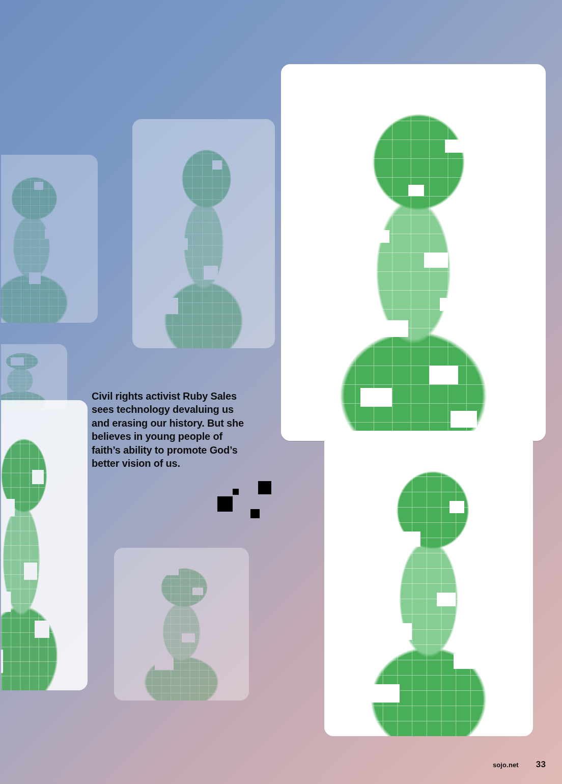Civil rights activist Ruby Sales sees technology devaluing us and erasing our history. But she believes in young people of faith’s ability to promote God’s better vision of us.
sojo.net 33